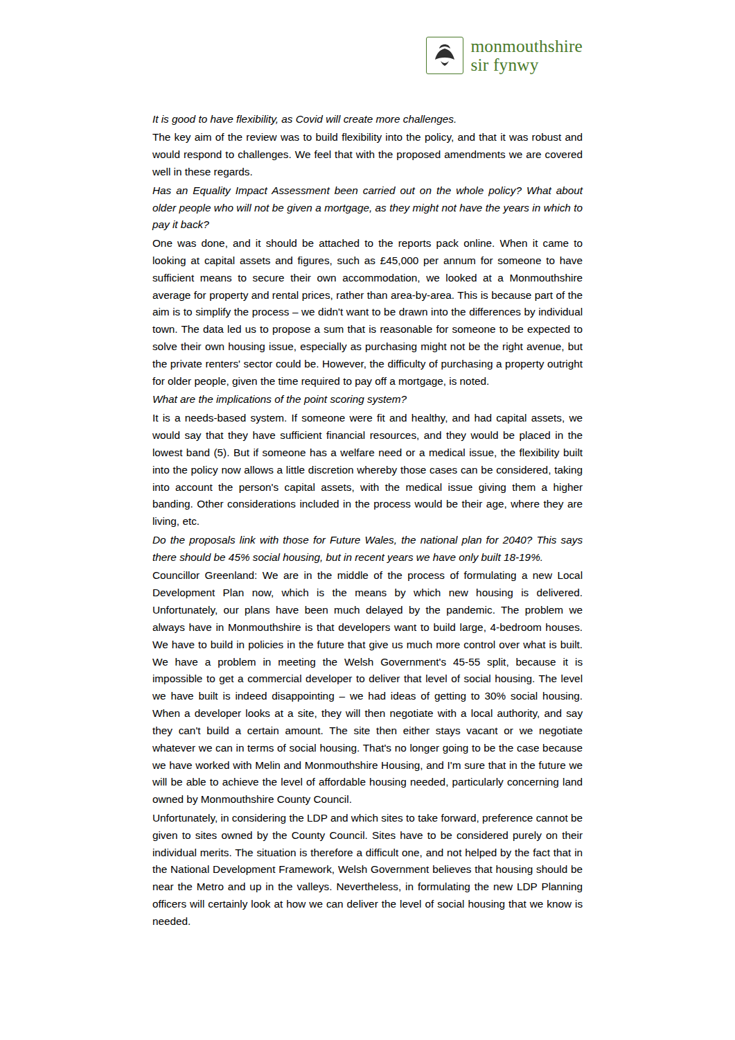monmouthshire sir fynwy
It is good to have flexibility, as Covid will create more challenges.
The key aim of the review was to build flexibility into the policy, and that it was robust and would respond to challenges. We feel that with the proposed amendments we are covered well in these regards.
Has an Equality Impact Assessment been carried out on the whole policy? What about older people who will not be given a mortgage, as they might not have the years in which to pay it back?
One was done, and it should be attached to the reports pack online. When it came to looking at capital assets and figures, such as £45,000 per annum for someone to have sufficient means to secure their own accommodation, we looked at a Monmouthshire average for property and rental prices, rather than area-by-area. This is because part of the aim is to simplify the process – we didn't want to be drawn into the differences by individual town. The data led us to propose a sum that is reasonable for someone to be expected to solve their own housing issue, especially as purchasing might not be the right avenue, but the private renters' sector could be. However, the difficulty of purchasing a property outright for older people, given the time required to pay off a mortgage, is noted.
What are the implications of the point scoring system?
It is a needs-based system. If someone were fit and healthy, and had capital assets, we would say that they have sufficient financial resources, and they would be placed in the lowest band (5). But if someone has a welfare need or a medical issue, the flexibility built into the policy now allows a little discretion whereby those cases can be considered, taking into account the person's capital assets, with the medical issue giving them a higher banding. Other considerations included in the process would be their age, where they are living, etc.
Do the proposals link with those for Future Wales, the national plan for 2040? This says there should be 45% social housing, but in recent years we have only built 18-19%.
Councillor Greenland: We are in the middle of the process of formulating a new Local Development Plan now, which is the means by which new housing is delivered. Unfortunately, our plans have been much delayed by the pandemic. The problem we always have in Monmouthshire is that developers want to build large, 4-bedroom houses. We have to build in policies in the future that give us much more control over what is built. We have a problem in meeting the Welsh Government's 45-55 split, because it is impossible to get a commercial developer to deliver that level of social housing. The level we have built is indeed disappointing – we had ideas of getting to 30% social housing. When a developer looks at a site, they will then negotiate with a local authority, and say they can't build a certain amount. The site then either stays vacant or we negotiate whatever we can in terms of social housing. That's no longer going to be the case because we have worked with Melin and Monmouthshire Housing, and I'm sure that in the future we will be able to achieve the level of affordable housing needed, particularly concerning land owned by Monmouthshire County Council.
Unfortunately, in considering the LDP and which sites to take forward, preference cannot be given to sites owned by the County Council. Sites have to be considered purely on their individual merits. The situation is therefore a difficult one, and not helped by the fact that in the National Development Framework, Welsh Government believes that housing should be near the Metro and up in the valleys. Nevertheless, in formulating the new LDP Planning officers will certainly look at how we can deliver the level of social housing that we know is needed.